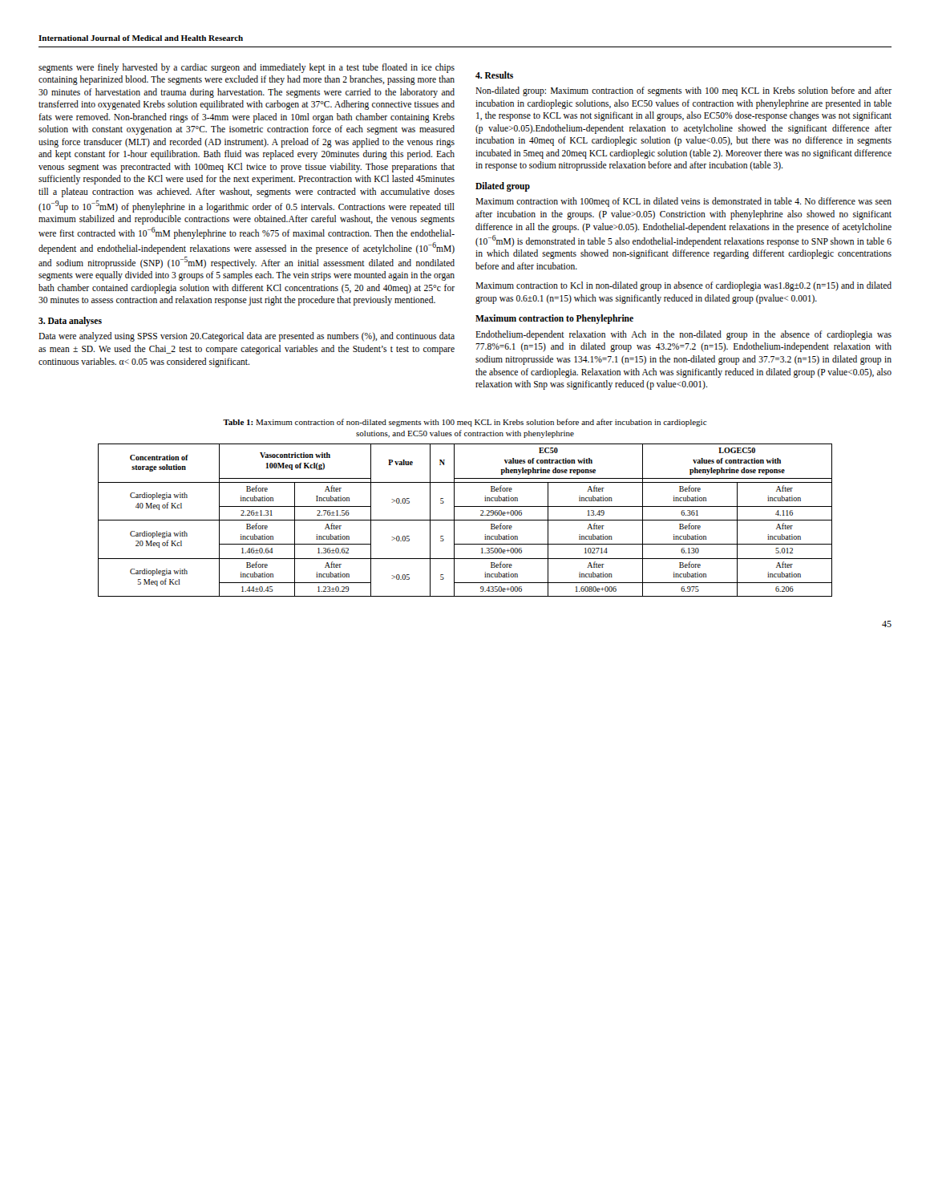International Journal of Medical and Health Research
segments were finely harvested by a cardiac surgeon and immediately kept in a test tube floated in ice chips containing heparinized blood. The segments were excluded if they had more than 2 branches, passing more than 30 minutes of harvestation and trauma during harvestation. The segments were carried to the laboratory and transferred into oxygenated Krebs solution equilibrated with carbogen at 37°C. Adhering connective tissues and fats were removed. Non-branched rings of 3-4mm were placed in 10ml organ bath chamber containing Krebs solution with constant oxygenation at 37°C. The isometric contraction force of each segment was measured using force transducer (MLT) and recorded (AD instrument). A preload of 2g was applied to the venous rings and kept constant for 1-hour equilibration. Bath fluid was replaced every 20minutes during this period. Each venous segment was precontracted with 100meq KCl twice to prove tissue viability. Those preparations that sufficiently responded to the KCl were used for the next experiment. Precontraction with KCl lasted 45minutes till a plateau contraction was achieved. After washout, segments were contracted with accumulative doses (10−9up to 10−5mM) of phenylephrine in a logarithmic order of 0.5 intervals. Contractions were repeated till maximum stabilized and reproducible contractions were obtained.After careful washout, the venous segments were first contracted with 10−6mM phenylephrine to reach %75 of maximal contraction. Then the endothelial-dependent and endothelial-independent relaxations were assessed in the presence of acetylcholine (10−6mM) and sodium nitroprusside (SNP) (10−5mM) respectively. After an initial assessment dilated and nondilated segments were equally divided into 3 groups of 5 samples each. The vein strips were mounted again in the organ bath chamber contained cardioplegia solution with different KCl concentrations (5, 20 and 40meq) at 25°c for 30 minutes to assess contraction and relaxation response just right the procedure that previously mentioned.
3. Data analyses
Data were analyzed using SPSS version 20.Categorical data are presented as numbers (%), and continuous data as mean ± SD. We used the Chai_2 test to compare categorical variables and the Student’s t test to compare continuous variables. α< 0.05 was considered significant.
4. Results
Non-dilated group: Maximum contraction of segments with 100 meq KCL in Krebs solution before and after incubation in cardioplegic solutions, also EC50 values of contraction with phenylephrine are presented in table 1, the response to KCL was not significant in all groups, also EC50% dose-response changes was not significant (p value>0.05).Endothelium-dependent relaxation to acetylcholine showed the significant difference after incubation in 40meq of KCL cardioplegic solution (p value<0.05), but there was no difference in segments incubated in 5meq and 20meq KCL cardioplegic solution (table 2). Moreover there was no significant difference in response to sodium nitroprusside relaxation before and after incubation (table 3).
Dilated group
Maximum contraction with 100meq of KCL in dilated veins is demonstrated in table 4. No difference was seen after incubation in the groups. (P value>0.05) Constriction with phenylephrine also showed no significant difference in all the groups. (P value>0.05). Endothelial-dependent relaxations in the presence of acetylcholine (10−6mM) is demonstrated in table 5 also endothelial-independent relaxations response to SNP shown in table 6 in which dilated segments showed non-significant difference regarding different cardioplegic concentrations before and after incubation.
Maximum contraction to Kcl in non-dilated group in absence of cardioplegia was1.8g±0.2 (n=15) and in dilated group was 0.6±0.1 (n=15) which was significantly reduced in dilated group (pvalue< 0.001).
Maximum contraction to Phenylephrine
Endothelium-dependent relaxation with Ach in the non-dilated group in the absence of cardioplegia was 77.8%=6.1 (n=15) and in dilated group was 43.2%=7.2 (n=15). Endothelium-independent relaxation with sodium nitroprusside was 134.1%=7.1 (n=15) in the non-dilated group and 37.7=3.2 (n=15) in dilated group in the absence of cardioplegia. Relaxation with Ach was significantly reduced in dilated group (P value<0.05), also relaxation with Snp was significantly reduced (p value<0.001).
Table 1: Maximum contraction of non-dilated segments with 100 meq KCL in Krebs solution before and after incubation in cardioplegic
solutions, and EC50 values of contraction with phenylephrine
| Concentration of storage solution | Vasocontriction with 100Meq of Kcl(g) | P value | N | EC50 values of contraction with phenylephrine dose reponse | LOGEC50 values of contraction with phenylephrine dose reponse |
| --- | --- | --- | --- | --- | --- |
| Cardioplegia with 40 Meq of Kcl | Before incubation | After Incubation | >0.05 | 5 | Before incubation | After incubation | Before incubation | After incubation |
| 2.26±1.31 | 2.76±1.56 | 2.2960e+006 | 13.49 | 6.361 | 4.116 |
| Cardioplegia with 20 Meq of Kcl | Before incubation | After incubation | >0.05 | 5 | Before incubation | After incubation | Before incubation | After incubation |
| 1.46±0.64 | 1.36±0.62 | 1.3500e+006 | 102714 | 6.130 | 5.012 |
| Cardioplegia with 5 Meq of Kcl | Before incubation | After incubation | >0.05 | 5 | Before incubation | After incubation | Before incubation | After incubation |
| 1.44±0.45 | 1.23±0.29 | 9.4350e+006 | 1.6080e+006 | 6.975 | 6.206 |
45